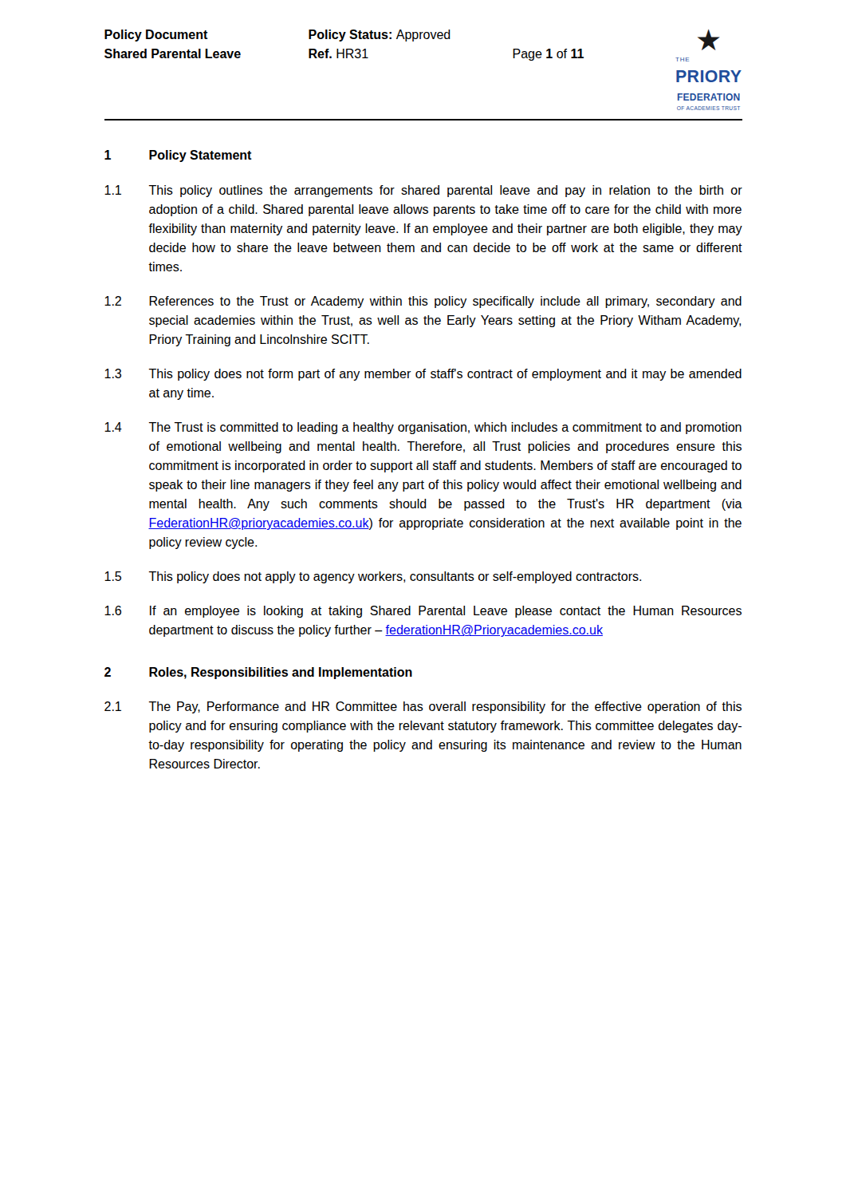Policy Document Policy Status: Approved
Shared Parental Leave Ref. HR31 Page 1 of 11
★
THE
PRIORY
FEDERATION
OF ACADEMIES TRUST
1 Policy Statement
1.1 This policy outlines the arrangements for shared parental leave and pay in relation to the birth or adoption of a child. Shared parental leave allows parents to take time off to care for the child with more flexibility than maternity and paternity leave. If an employee and their partner are both eligible, they may decide how to share the leave between them and can decide to be off work at the same or different times.
1.2 References to the Trust or Academy within this policy specifically include all primary, secondary and special academies within the Trust, as well as the Early Years setting at the Priory Witham Academy, Priory Training and Lincolnshire SCITT.
1.3 This policy does not form part of any member of staff's contract of employment and it may be amended at any time.
1.4 The Trust is committed to leading a healthy organisation, which includes a commitment to and promotion of emotional wellbeing and mental health. Therefore, all Trust policies and procedures ensure this commitment is incorporated in order to support all staff and students. Members of staff are encouraged to speak to their line managers if they feel any part of this policy would affect their emotional wellbeing and mental health. Any such comments should be passed to the Trust's HR department (via FederationHR@prioryacademies.co.uk) for appropriate consideration at the next available point in the policy review cycle.
1.5 This policy does not apply to agency workers, consultants or self-employed contractors.
1.6 If an employee is looking at taking Shared Parental Leave please contact the Human Resources department to discuss the policy further – federationHR@Prioryacademies.co.uk
2 Roles, Responsibilities and Implementation
2.1 The Pay, Performance and HR Committee has overall responsibility for the effective operation of this policy and for ensuring compliance with the relevant statutory framework. This committee delegates day-to-day responsibility for operating the policy and ensuring its maintenance and review to the Human Resources Director.